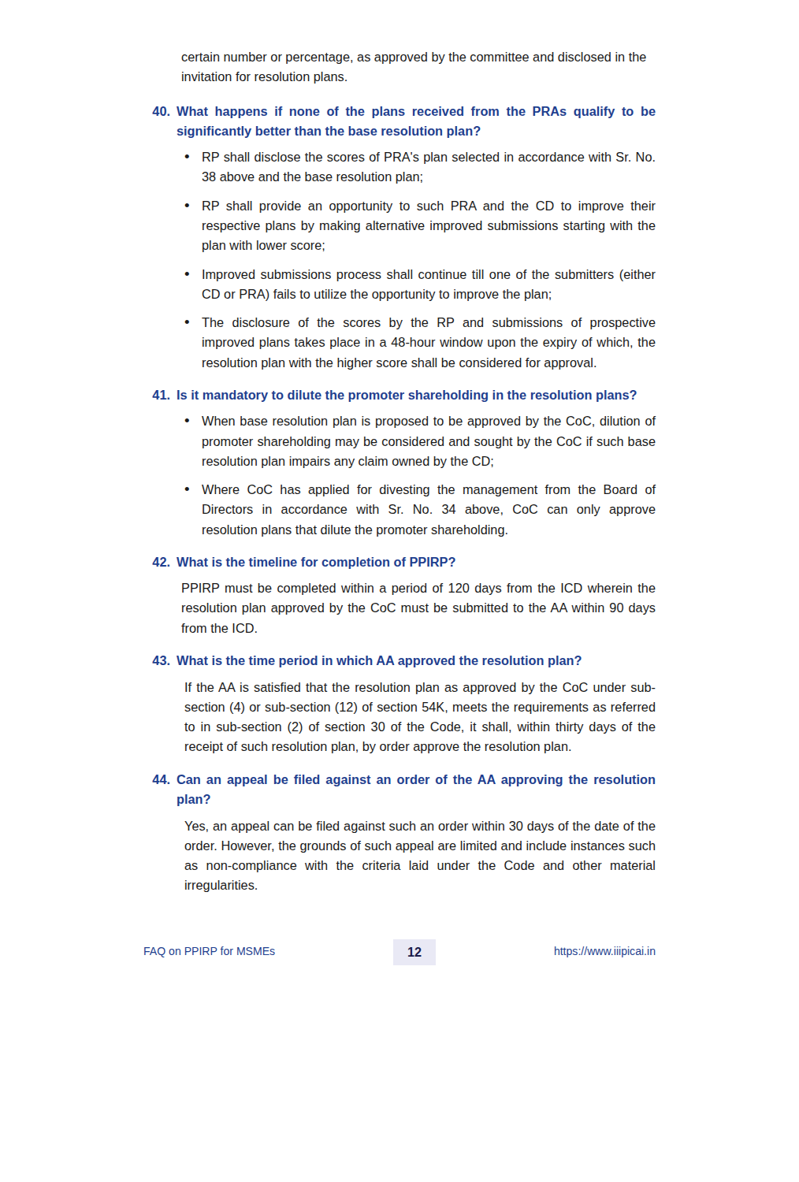certain number or percentage, as approved by the committee and disclosed in the invitation for resolution plans.
40. What happens if none of the plans received from the PRAs qualify to be significantly better than the base resolution plan?
RP shall disclose the scores of PRA's plan selected in accordance with Sr. No. 38 above and the base resolution plan;
RP shall provide an opportunity to such PRA and the CD to improve their respective plans by making alternative improved submissions starting with the plan with lower score;
Improved submissions process shall continue till one of the submitters (either CD or PRA) fails to utilize the opportunity to improve the plan;
The disclosure of the scores by the RP and submissions of prospective improved plans takes place in a 48-hour window upon the expiry of which, the resolution plan with the higher score shall be considered for approval.
41. Is it mandatory to dilute the promoter shareholding in the resolution plans?
When base resolution plan is proposed to be approved by the CoC, dilution of promoter shareholding may be considered and sought by the CoC if such base resolution plan impairs any claim owned by the CD;
Where CoC has applied for divesting the management from the Board of Directors in accordance with Sr. No. 34 above, CoC can only approve resolution plans that dilute the promoter shareholding.
42. What is the timeline for completion of PPIRP?
PPIRP must be completed within a period of 120 days from the ICD wherein the resolution plan approved by the CoC must be submitted to the AA within 90 days from the ICD.
43. What is the time period in which AA approved the resolution plan?
If the AA is satisfied that the resolution plan as approved by the CoC under sub-section (4) or sub-section (12) of section 54K, meets the requirements as referred to in sub-section (2) of section 30 of the Code, it shall, within thirty days of the receipt of such resolution plan, by order approve the resolution plan.
44. Can an appeal be filed against an order of the AA approving the resolution plan?
Yes, an appeal can be filed against such an order within 30 days of the date of the order. However, the grounds of such appeal are limited and include instances such as non-compliance with the criteria laid under the Code and other material irregularities.
FAQ on PPIRP for MSMEs 12 https://www.iiipicai.in